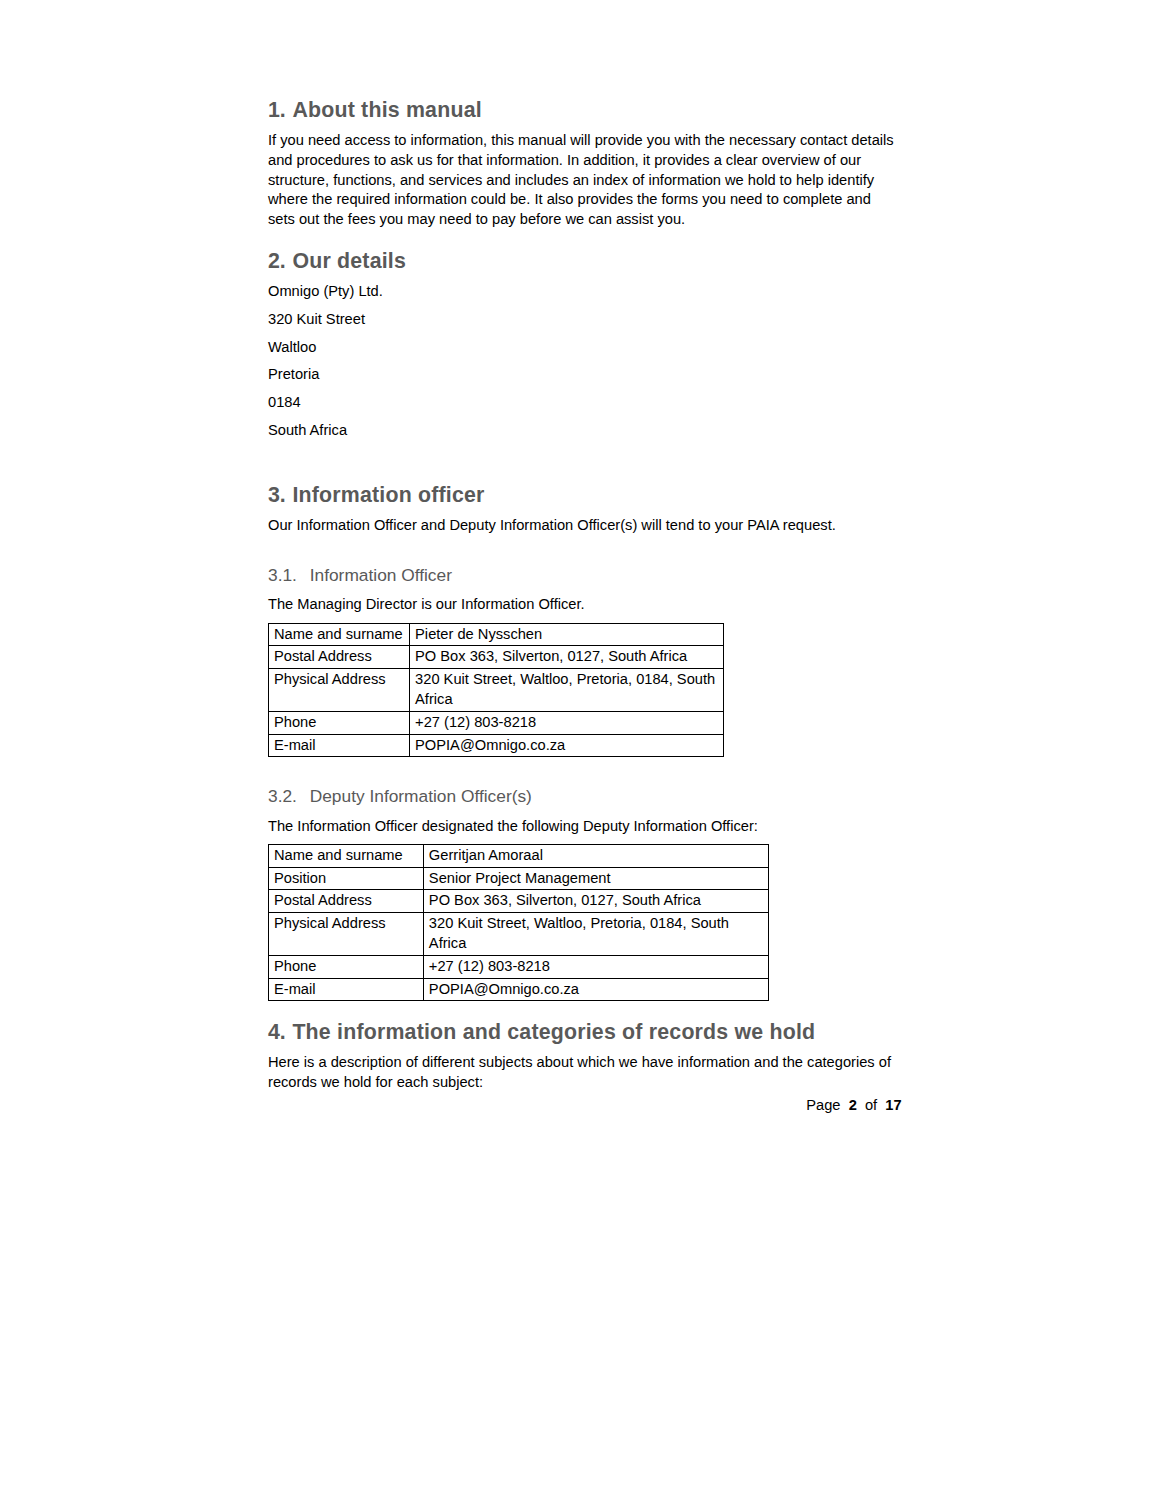1.
About this manual
If you need access to information, this manual will provide you with the necessary contact details and procedures to ask us for that information. In addition, it provides a clear overview of our structure, functions, and services and includes an index of information we hold to help identify where the required information could be. It also provides the forms you need to complete and sets out the fees you may need to pay before we can assist you.
2.
Our details
Omnigo (Pty) Ltd.
320 Kuit Street
Waltloo
Pretoria
0184
South Africa
3.
Information officer
Our Information Officer and Deputy Information Officer(s) will tend to your PAIA request.
3.1.
Information Officer
The Managing Director is our Information Officer.
| Name and surname | Pieter de Nysschen |
| Postal Address | PO Box 363, Silverton, 0127, South Africa |
| Physical Address | 320 Kuit Street, Waltloo, Pretoria, 0184, South Africa |
| Phone | +27 (12) 803-8218 |
| E-mail | POPIA@Omnigo.co.za |
3.2.
Deputy Information Officer(s)
The Information Officer designated the following Deputy Information Officer:
| Name and surname | Gerritjan Amoraal |
| Position | Senior Project Management |
| Postal Address | PO Box 363, Silverton, 0127, South Africa |
| Physical Address | 320 Kuit Street, Waltloo, Pretoria, 0184, South Africa |
| Phone | +27 (12) 803-8218 |
| E-mail | POPIA@Omnigo.co.za |
4.
The information and categories of records we hold
Here is a description of different subjects about which we have information and the categories of records we hold for each subject:
Page 2 of 17